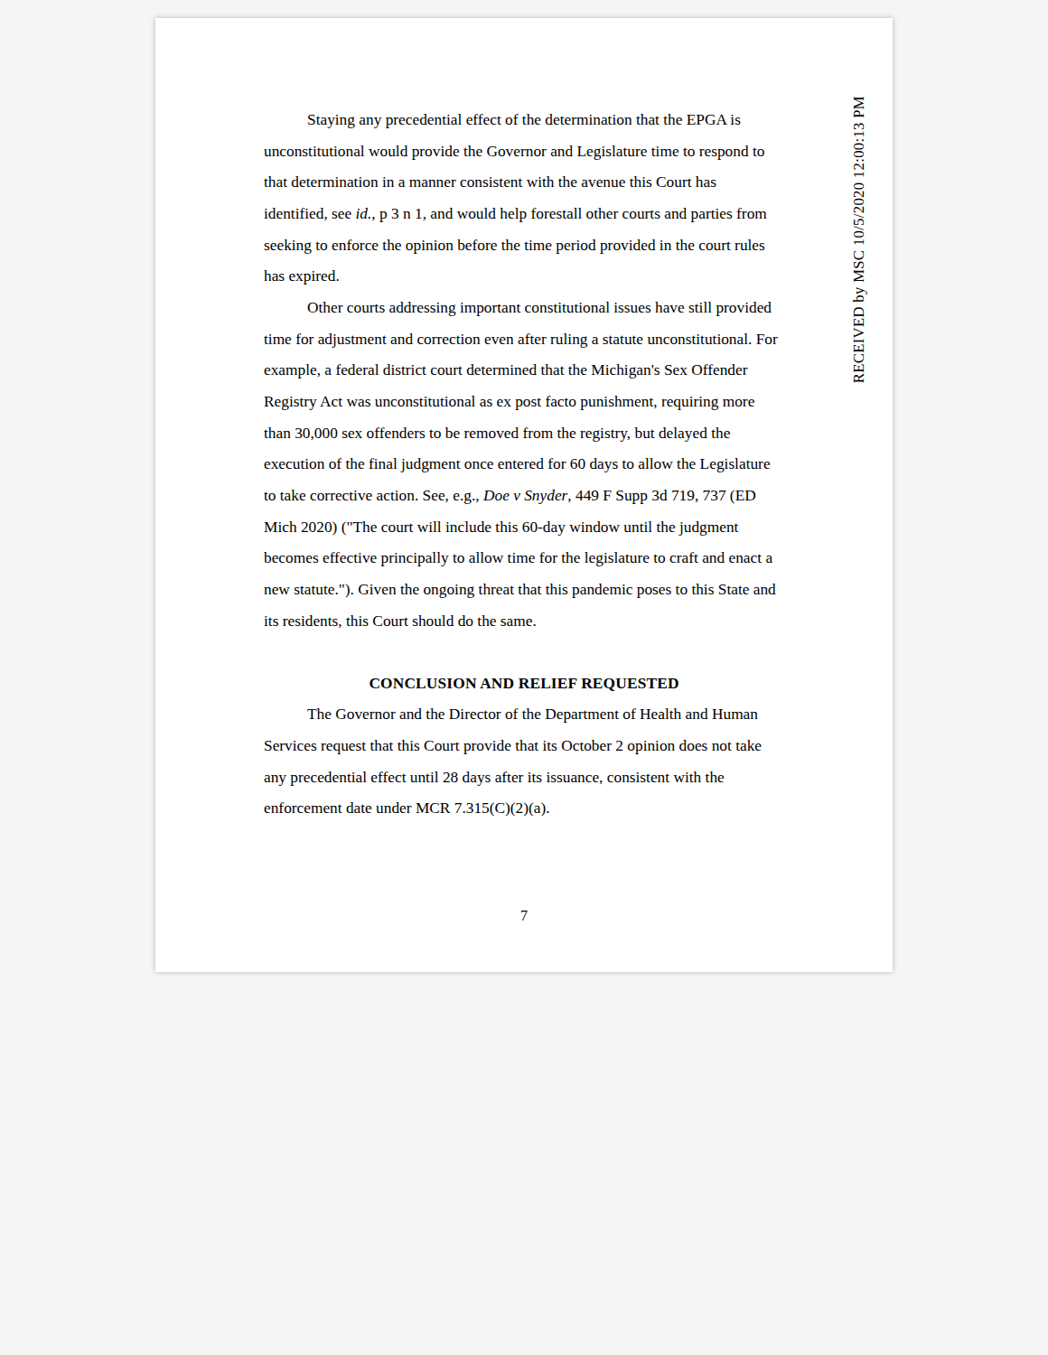RECEIVED by MSC 10/5/2020 12:00:13 PM
Staying any precedential effect of the determination that the EPGA is unconstitutional would provide the Governor and Legislature time to respond to that determination in a manner consistent with the avenue this Court has identified, see id., p 3 n 1, and would help forestall other courts and parties from seeking to enforce the opinion before the time period provided in the court rules has expired.
Other courts addressing important constitutional issues have still provided time for adjustment and correction even after ruling a statute unconstitutional. For example, a federal district court determined that the Michigan's Sex Offender Registry Act was unconstitutional as ex post facto punishment, requiring more than 30,000 sex offenders to be removed from the registry, but delayed the execution of the final judgment once entered for 60 days to allow the Legislature to take corrective action. See, e.g., Doe v Snyder, 449 F Supp 3d 719, 737 (ED Mich 2020) ("The court will include this 60-day window until the judgment becomes effective principally to allow time for the legislature to craft and enact a new statute."). Given the ongoing threat that this pandemic poses to this State and its residents, this Court should do the same.
Conclusion and Relief Requested
The Governor and the Director of the Department of Health and Human Services request that this Court provide that its October 2 opinion does not take any precedential effect until 28 days after its issuance, consistent with the enforcement date under MCR 7.315(C)(2)(a).
7